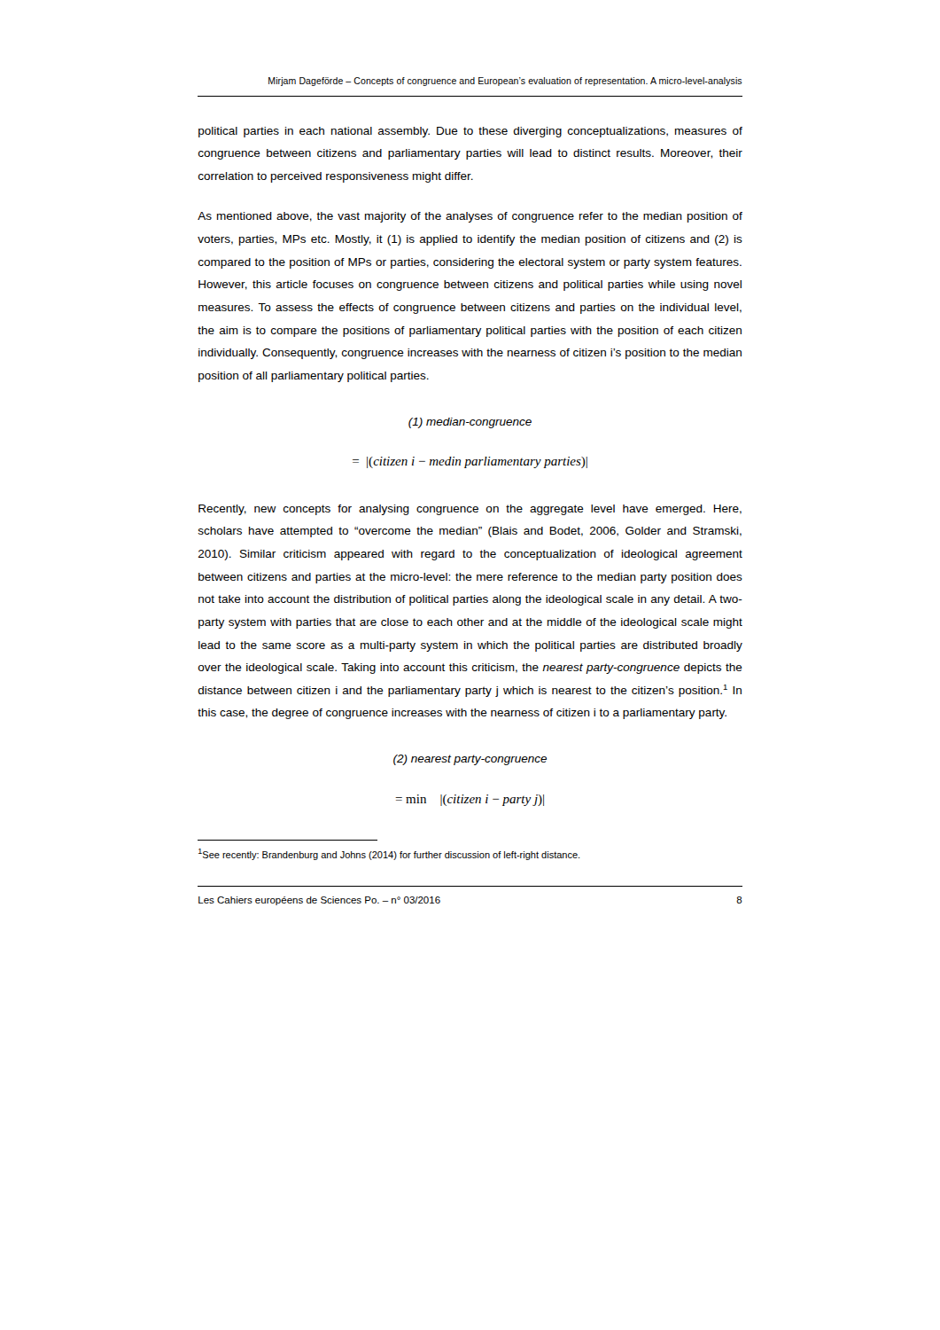Mirjam Dageförde – Concepts of congruence and European’s evaluation of representation. A micro-level-analysis
political parties in each national assembly. Due to these diverging conceptualizations, measures of congruence between citizens and parliamentary parties will lead to distinct results. Moreover, their correlation to perceived responsiveness might differ.
As mentioned above, the vast majority of the analyses of congruence refer to the median position of voters, parties, MPs etc. Mostly, it (1) is applied to identify the median position of citizens and (2) is compared to the position of MPs or parties, considering the electoral system or party system features. However, this article focuses on congruence between citizens and political parties while using novel measures. To assess the effects of congruence between citizens and parties on the individual level, the aim is to compare the positions of parliamentary political parties with the position of each citizen individually. Consequently, congruence increases with the nearness of citizen i’s position to the median position of all parliamentary political parties.
(1) median-congruence
= |(citizen i − medin parliamentary parties)|
Recently, new concepts for analysing congruence on the aggregate level have emerged. Here, scholars have attempted to “overcome the median” (Blais and Bodet, 2006, Golder and Stramski, 2010). Similar criticism appeared with regard to the conceptualization of ideological agreement between citizens and parties at the micro-level: the mere reference to the median party position does not take into account the distribution of political parties along the ideological scale in any detail. A two-party system with parties that are close to each other and at the middle of the ideological scale might lead to the same score as a multi-party system in which the political parties are distributed broadly over the ideological scale. Taking into account this criticism, the nearest party-congruence depicts the distance between citizen i and the parliamentary party j which is nearest to the citizen’s position.1 In this case, the degree of congruence increases with the nearness of citizen i to a parliamentary party.
(2) nearest party-congruence
= min |(citizen i − party j)|
1See recently: Brandenburg and Johns (2014) for further discussion of left-right distance.
Les Cahiers européens de Sciences Po. – n° 03/2016
8